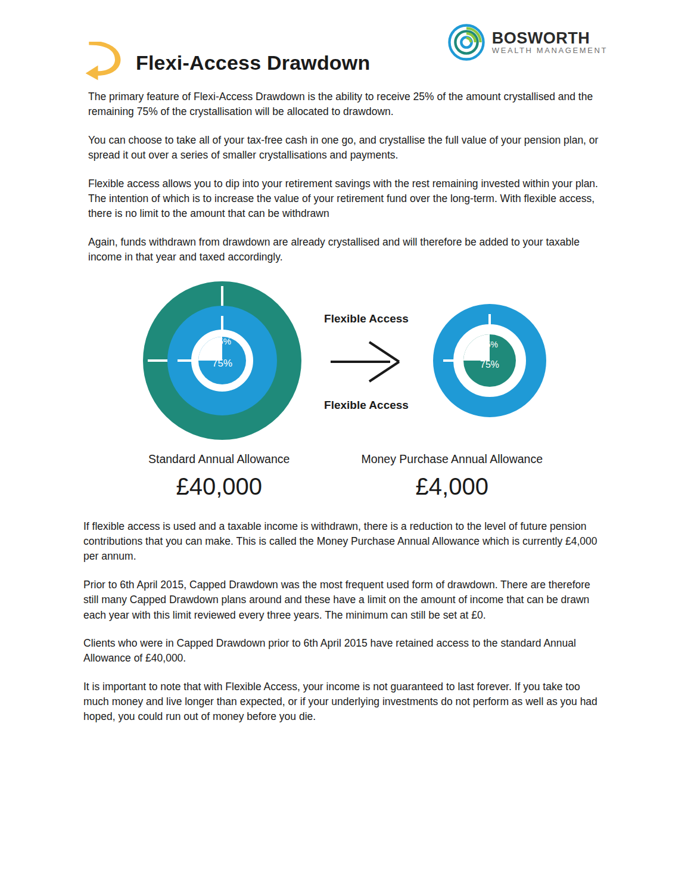Flexi-Access Drawdown
BOSWORTH
Wealth Management
The primary feature of Flexi-Access Drawdown is the ability to receive 25% of the amount crystallised and the remaining 75% of the crystallisation will be allocated to drawdown.
You can choose to take all of your tax-free cash in one go, and crystallise the full value of your pension plan, or spread it out over a series of smaller crystallisations and payments.
Flexible access allows you to dip into your retirement savings with the rest remaining invested within your plan. The intention of which is to increase the value of your retirement fund over the long-term. With flexible access, there is no limit to the amount that can be withdrawn
Again, funds withdrawn from drawdown are already crystallised and will therefore be added to your taxable income in that year and taxed accordingly.
25% 75%
Flexible Access
Flexible Access
25% 75%
Standard Annual Allowance
£40,000
Money Purchase Annual Allowance
£4,000
If flexible access is used and a taxable income is withdrawn, there is a reduction to the level of future pension contributions that you can make. This is called the Money Purchase Annual Allowance which is currently £4,000 per annum.
Prior to 6th April 2015, Capped Drawdown was the most frequent used form of drawdown. There are therefore still many Capped Drawdown plans around and these have a limit on the amount of income that can be drawn each year with this limit reviewed every three years. The minimum can still be set at £0.
Clients who were in Capped Drawdown prior to 6th April 2015 have retained access to the standard Annual Allowance of £40,000.
It is important to note that with Flexible Access, your income is not guaranteed to last forever. If you take too much money and live longer than expected, or if your underlying investments do not perform as well as you had hoped, you could run out of money before you die.